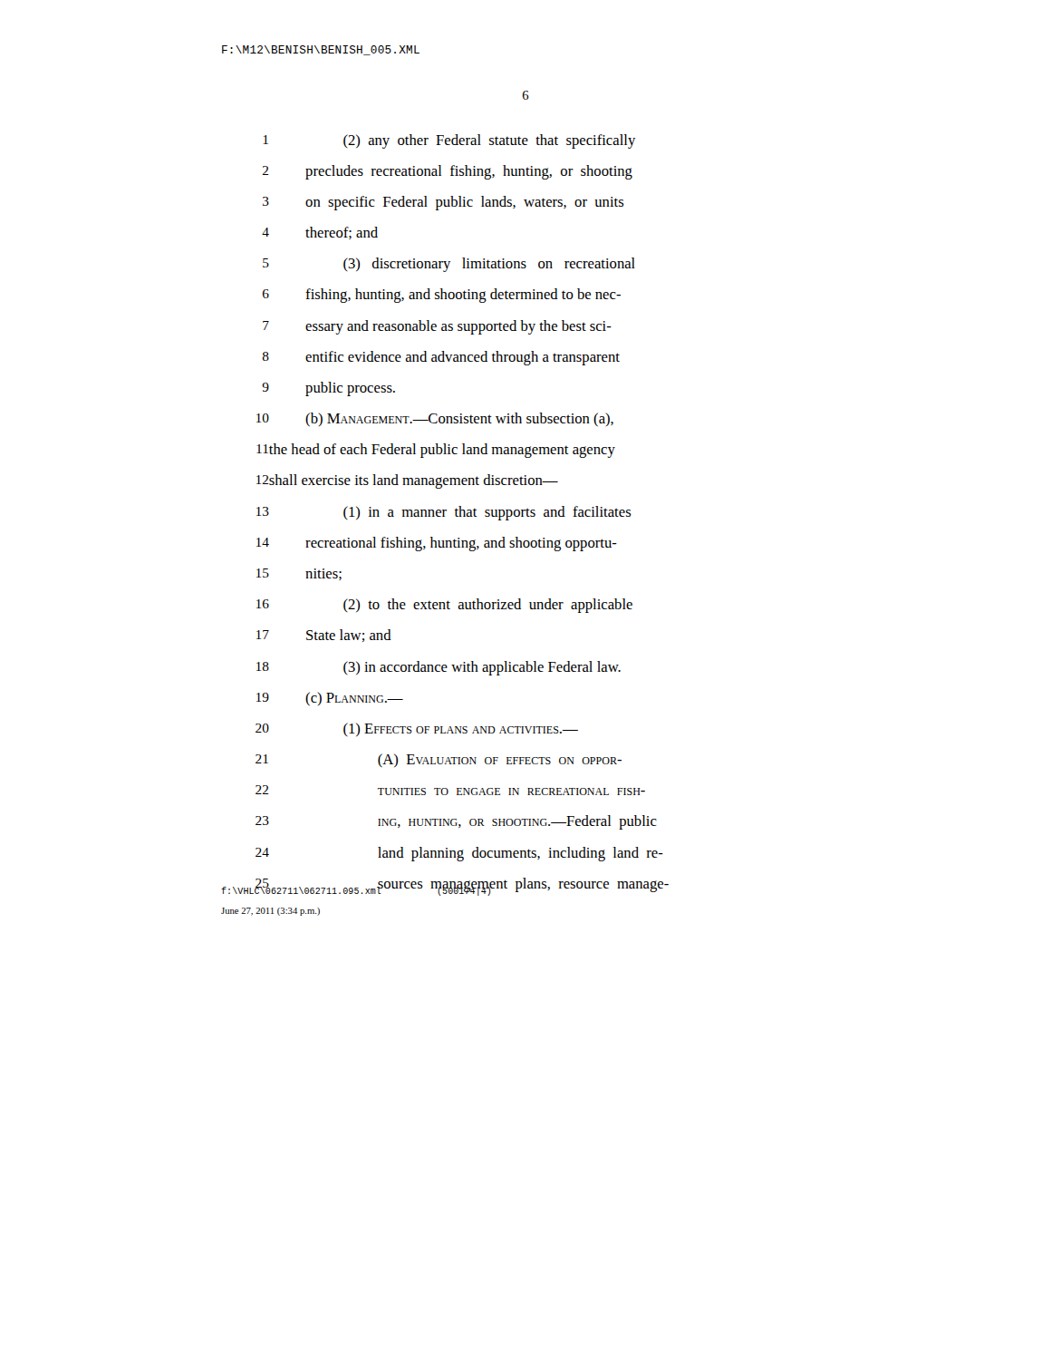F:\M12\BENISH\BENISH_005.XML
6
| 1 | (2) any other Federal statute that specifically |
| 2 | precludes recreational fishing, hunting, or shooting |
| 3 | on specific Federal public lands, waters, or units |
| 4 | thereof; and |
| 5 | (3) discretionary limitations on recreational |
| 6 | fishing, hunting, and shooting determined to be nec- |
| 7 | essary and reasonable as supported by the best sci- |
| 8 | entific evidence and advanced through a transparent |
| 9 | public process. |
| 10 | (b) Management. —Consistent with subsection (a), |
| 11 | the head of each Federal public land management agency |
| 12 | shall exercise its land management discretion— |
| 13 | (1) in a manner that supports and facilitates |
| 14 | recreational fishing, hunting, and shooting opportu- |
| 15 | nities; |
| 16 | (2) to the extent authorized under applicable |
| 17 | State law; and |
| 18 | (3) in accordance with applicable Federal law. |
| 19 | (c) Planning. — |
| 20 | (1) Effects of plans and activities. — |
| 21 | (A) Evaluation of effects on oppor- |
| 22 | tunities to engage in recreational fish- |
| 23 | ing, hunting, or shooting. —Federal public |
| 24 | land planning documents, including land re- |
| 25 | sources management plans, resource manage- |
f:\VHLC\062711\062711.095.xml (500174|4)
June 27, 2011 (3:34 p.m.)